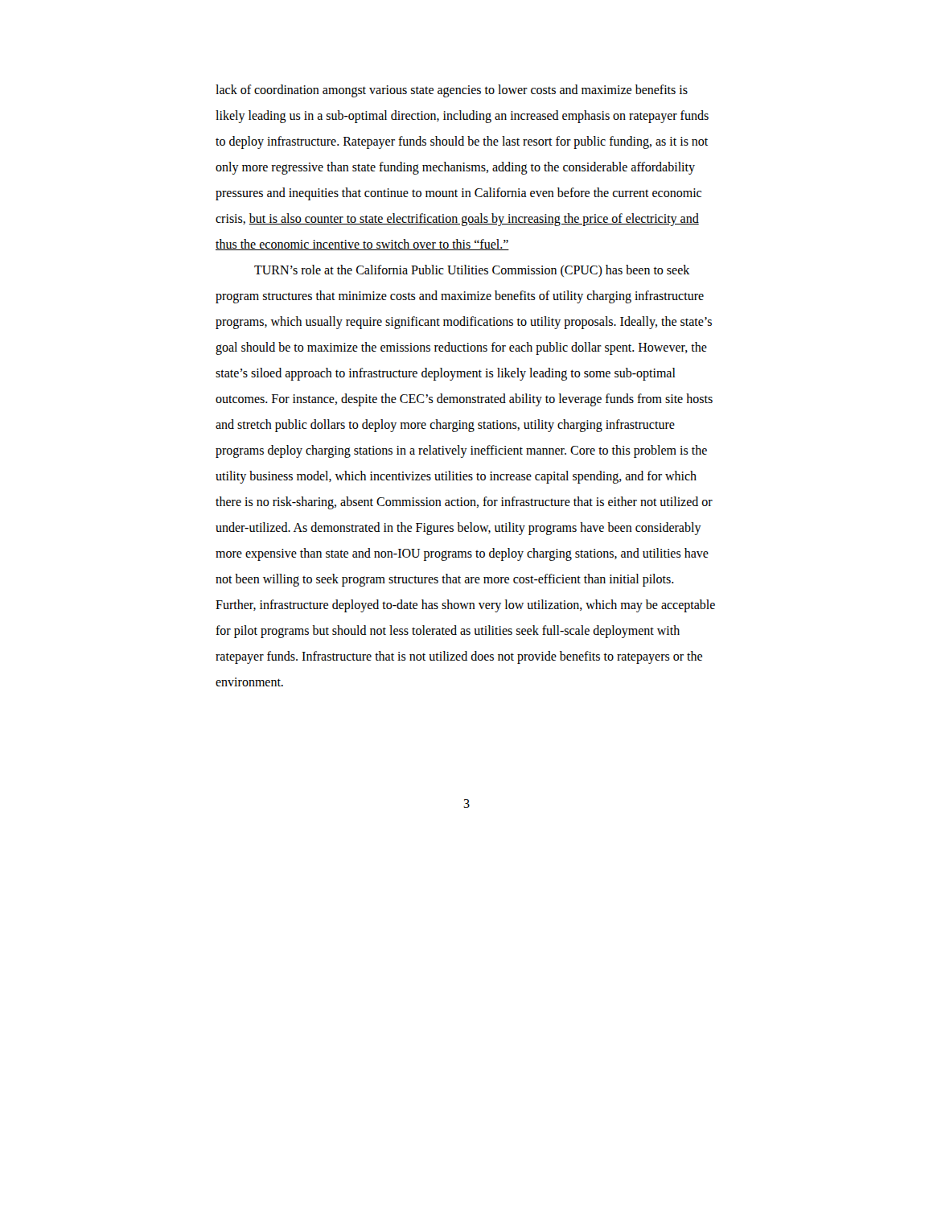lack of coordination amongst various state agencies to lower costs and maximize benefits is likely leading us in a sub-optimal direction, including an increased emphasis on ratepayer funds to deploy infrastructure. Ratepayer funds should be the last resort for public funding, as it is not only more regressive than state funding mechanisms, adding to the considerable affordability pressures and inequities that continue to mount in California even before the current economic crisis, but is also counter to state electrification goals by increasing the price of electricity and thus the economic incentive to switch over to this “fuel.”
TURN’s role at the California Public Utilities Commission (CPUC) has been to seek program structures that minimize costs and maximize benefits of utility charging infrastructure programs, which usually require significant modifications to utility proposals. Ideally, the state’s goal should be to maximize the emissions reductions for each public dollar spent. However, the state’s siloed approach to infrastructure deployment is likely leading to some sub-optimal outcomes. For instance, despite the CEC’s demonstrated ability to leverage funds from site hosts and stretch public dollars to deploy more charging stations, utility charging infrastructure programs deploy charging stations in a relatively inefficient manner. Core to this problem is the utility business model, which incentivizes utilities to increase capital spending, and for which there is no risk-sharing, absent Commission action, for infrastructure that is either not utilized or under-utilized. As demonstrated in the Figures below, utility programs have been considerably more expensive than state and non-IOU programs to deploy charging stations, and utilities have not been willing to seek program structures that are more cost-efficient than initial pilots. Further, infrastructure deployed to-date has shown very low utilization, which may be acceptable for pilot programs but should not less tolerated as utilities seek full-scale deployment with ratepayer funds. Infrastructure that is not utilized does not provide benefits to ratepayers or the environment.
3